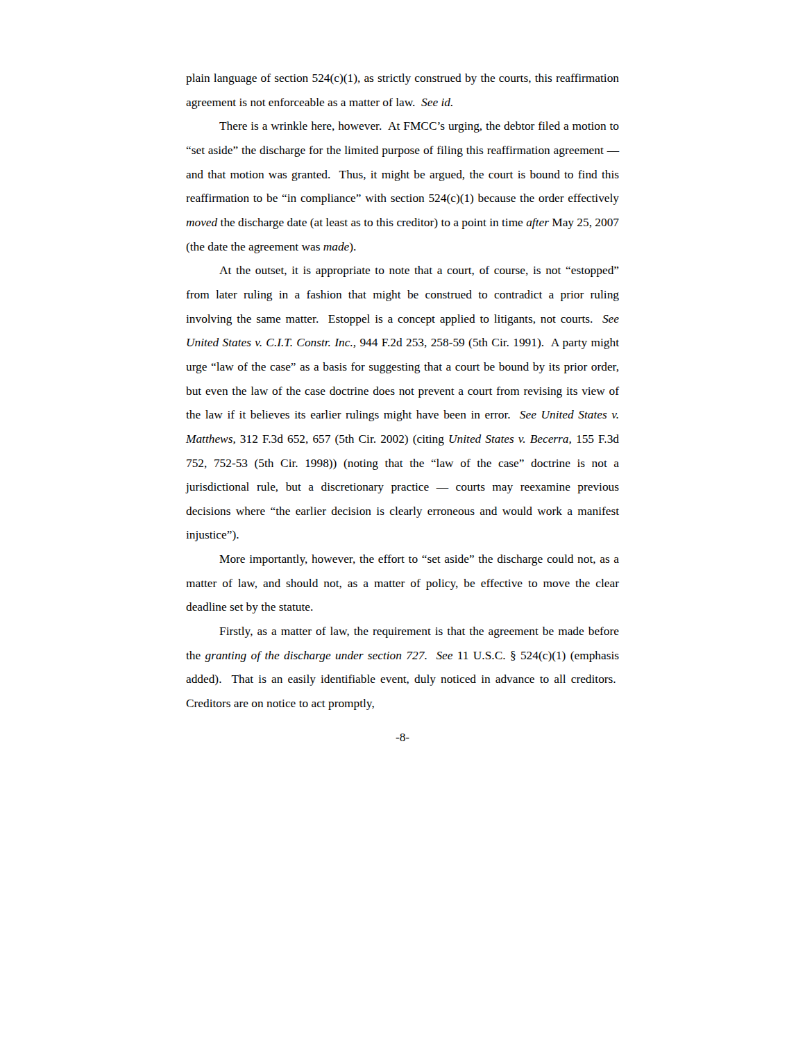plain language of section 524(c)(1), as strictly construed by the courts, this reaffirmation agreement is not enforceable as a matter of law. See id.
There is a wrinkle here, however. At FMCC’s urging, the debtor filed a motion to “set aside” the discharge for the limited purpose of filing this reaffirmation agreement — and that motion was granted. Thus, it might be argued, the court is bound to find this reaffirmation to be “in compliance” with section 524(c)(1) because the order effectively moved the discharge date (at least as to this creditor) to a point in time after May 25, 2007 (the date the agreement was made).
At the outset, it is appropriate to note that a court, of course, is not “estopped” from later ruling in a fashion that might be construed to contradict a prior ruling involving the same matter. Estoppel is a concept applied to litigants, not courts. See United States v. C.I.T. Constr. Inc., 944 F.2d 253, 258-59 (5th Cir. 1991). A party might urge “law of the case” as a basis for suggesting that a court be bound by its prior order, but even the law of the case doctrine does not prevent a court from revising its view of the law if it believes its earlier rulings might have been in error. See United States v. Matthews, 312 F.3d 652, 657 (5th Cir. 2002) (citing United States v. Becerra, 155 F.3d 752, 752-53 (5th Cir. 1998)) (noting that the “law of the case” doctrine is not a jurisdictional rule, but a discretionary practice — courts may reexamine previous decisions where “the earlier decision is clearly erroneous and would work a manifest injustice”).
More importantly, however, the effort to “set aside” the discharge could not, as a matter of law, and should not, as a matter of policy, be effective to move the clear deadline set by the statute.
Firstly, as a matter of law, the requirement is that the agreement be made before the granting of the discharge under section 727. See 11 U.S.C. § 524(c)(1) (emphasis added). That is an easily identifiable event, duly noticed in advance to all creditors. Creditors are on notice to act promptly,
-8-